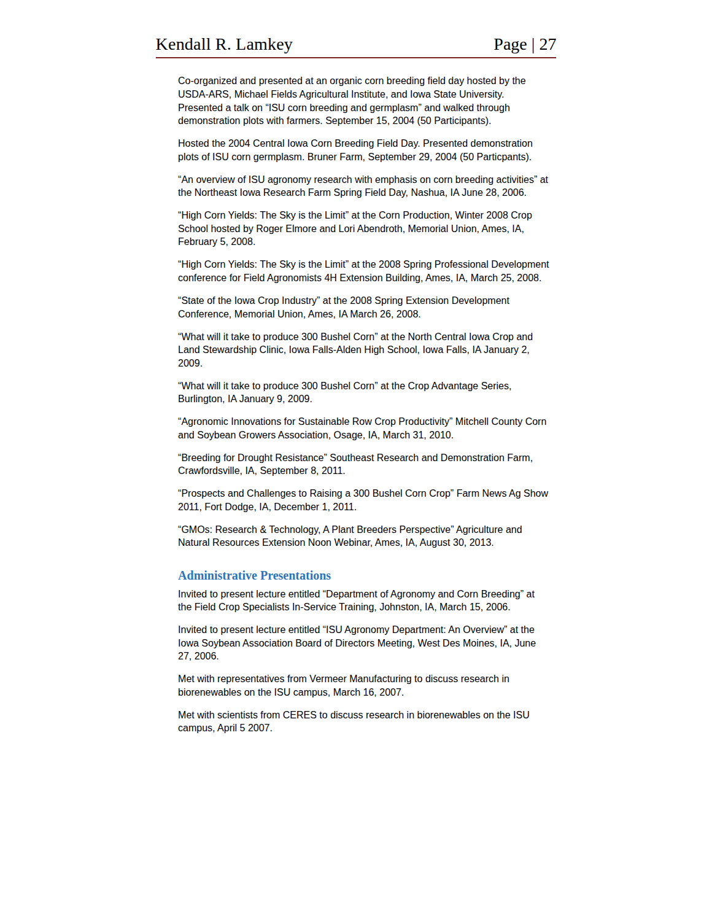Kendall R. Lamkey Page | 27
Co-organized and presented at an organic corn breeding field day hosted by the USDA-ARS, Michael Fields Agricultural Institute, and Iowa State University. Presented a talk on “ISU corn breeding and germplasm” and walked through demonstration plots with farmers. September 15, 2004 (50 Participants).
Hosted the 2004 Central Iowa Corn Breeding Field Day. Presented demonstration plots of ISU corn germplasm. Bruner Farm, September 29, 2004 (50 Particpants).
“An overview of ISU agronomy research with emphasis on corn breeding activities” at the Northeast Iowa Research Farm Spring Field Day, Nashua, IA June 28, 2006.
“High Corn Yields: The Sky is the Limit” at the Corn Production, Winter 2008 Crop School hosted by Roger Elmore and Lori Abendroth, Memorial Union, Ames, IA, February 5, 2008.
“High Corn Yields: The Sky is the Limit” at the 2008 Spring Professional Development conference for Field Agronomists 4H Extension Building, Ames, IA, March 25, 2008.
“State of the Iowa Crop Industry” at the 2008 Spring Extension Development Conference, Memorial Union, Ames, IA March 26, 2008.
“What will it take to produce 300 Bushel Corn” at the North Central Iowa Crop and Land Stewardship Clinic, Iowa Falls-Alden High School, Iowa Falls, IA January 2, 2009.
“What will it take to produce 300 Bushel Corn” at the Crop Advantage Series, Burlington, IA January 9, 2009.
“Agronomic Innovations for Sustainable Row Crop Productivity” Mitchell County Corn and Soybean Growers Association, Osage, IA, March 31, 2010.
“Breeding for Drought Resistance” Southeast Research and Demonstration Farm, Crawfordsville, IA, September 8, 2011.
“Prospects and Challenges to Raising a 300 Bushel Corn Crop” Farm News Ag Show 2011, Fort Dodge, IA, December 1, 2011.
“GMOs: Research & Technology, A Plant Breeders Perspective” Agriculture and Natural Resources Extension Noon Webinar, Ames, IA, August 30, 2013.
Administrative Presentations
Invited to present lecture entitled “Department of Agronomy and Corn Breeding” at the Field Crop Specialists In-Service Training, Johnston, IA, March 15, 2006.
Invited to present lecture entitled “ISU Agronomy Department: An Overview” at the Iowa Soybean Association Board of Directors Meeting, West Des Moines, IA, June 27, 2006.
Met with representatives from Vermeer Manufacturing to discuss research in biorenewables on the ISU campus, March 16, 2007.
Met with scientists from CERES to discuss research in biorenewables on the ISU campus, April 5 2007.